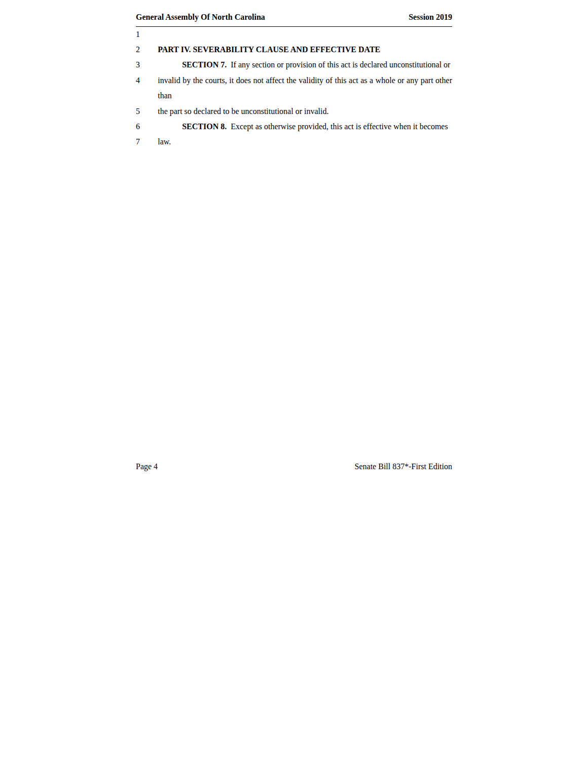General Assembly Of North Carolina Session 2019
| 1 | |
| 2 | PART IV. SEVERABILITY CLAUSE AND EFFECTIVE DATE |
| 3 | SECTION 7. If any section or provision of this act is declared unconstitutional or |
| 4 | invalid by the courts, it does not affect the validity of this act as a whole or any part other than |
| 5 | the part so declared to be unconstitutional or invalid. |
| 6 | SECTION 8. Except as otherwise provided, this act is effective when it becomes |
| 7 | law. |
Page 4 Senate Bill 837*-First Edition